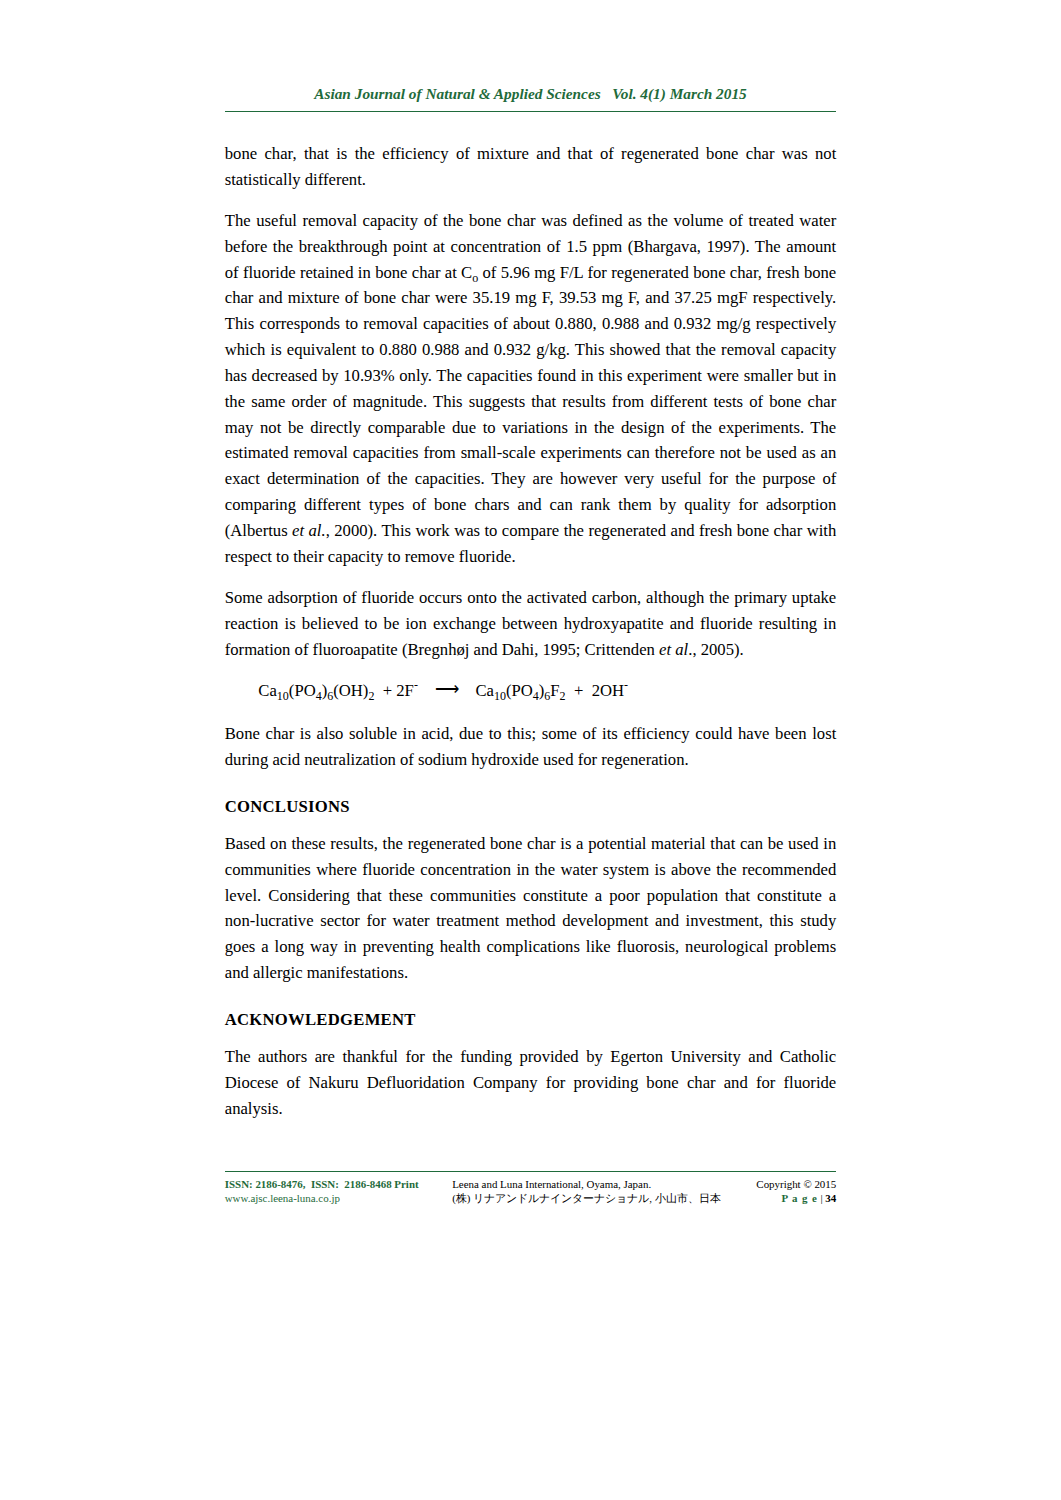Asian Journal of Natural & Applied Sciences Vol. 4(1) March 2015
bone char, that is the efficiency of mixture and that of regenerated bone char was not statistically different.
The useful removal capacity of the bone char was defined as the volume of treated water before the breakthrough point at concentration of 1.5 ppm (Bhargava, 1997). The amount of fluoride retained in bone char at Co of 5.96 mg F/L for regenerated bone char, fresh bone char and mixture of bone char were 35.19 mg F, 39.53 mg F, and 37.25 mgF respectively. This corresponds to removal capacities of about 0.880, 0.988 and 0.932 mg/g respectively which is equivalent to 0.880 0.988 and 0.932 g/kg. This showed that the removal capacity has decreased by 10.93% only. The capacities found in this experiment were smaller but in the same order of magnitude. This suggests that results from different tests of bone char may not be directly comparable due to variations in the design of the experiments. The estimated removal capacities from small-scale experiments can therefore not be used as an exact determination of the capacities. They are however very useful for the purpose of comparing different types of bone chars and can rank them by quality for adsorption (Albertus et al., 2000). This work was to compare the regenerated and fresh bone char with respect to their capacity to remove fluoride.
Some adsorption of fluoride occurs onto the activated carbon, although the primary uptake reaction is believed to be ion exchange between hydroxyapatite and fluoride resulting in formation of fluoroapatite (Bregnhøj and Dahi, 1995; Crittenden et al., 2005).
Ca10(PO4)6(OH)2 + 2F-⟶Ca10(PO4)6F2 + 2OH-
Bone char is also soluble in acid, due to this; some of its efficiency could have been lost during acid neutralization of sodium hydroxide used for regeneration.
Conclusions
Based on these results, the regenerated bone char is a potential material that can be used in communities where fluoride concentration in the water system is above the recommended level. Considering that these communities constitute a poor population that constitute a non-lucrative sector for water treatment method development and investment, this study goes a long way in preventing health complications like fluorosis, neurological problems and allergic manifestations.
Acknowledgement
The authors are thankful for the funding provided by Egerton University and Catholic Diocese of Nakuru Defluoridation Company for providing bone char and for fluoride analysis.
ISSN: 2186-8476, ISSN: 2186-8468 Print
www.ajsc.leena-luna.co.jp
Leena and Luna International, Oyama, Japan.
(株) リナアンドルナインターナショナル, 小山市、日本
Copyright © 2015
P a g e | 34